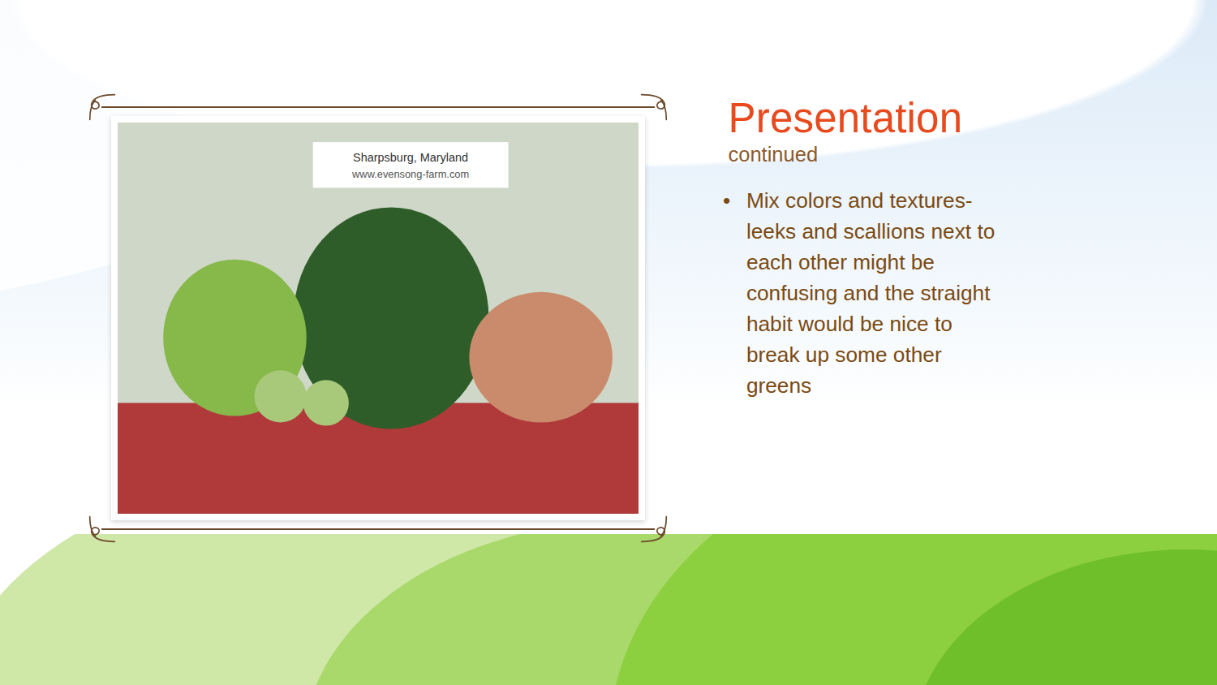Presentation
continued
Mix colors and textures- leeks and scallions next to each other might be confusing and the straight habit would be nice to break up some other greens